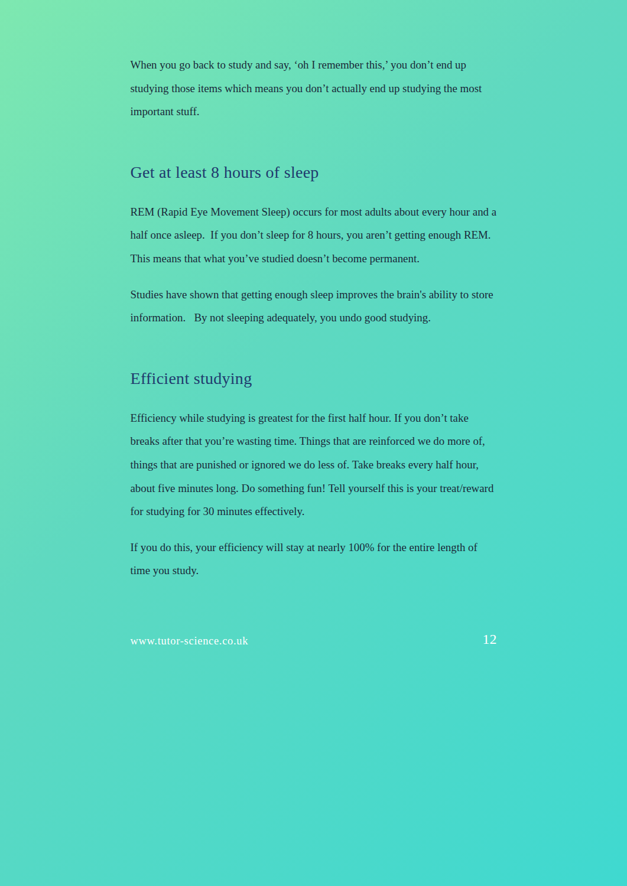When you go back to study and say, ‘oh I remember this,’ you don’t end up studying those items which means you don’t actually end up studying the most important stuff.
Get at least 8 hours of sleep
REM (Rapid Eye Movement Sleep) occurs for most adults about every hour and a half once asleep. If you don’t sleep for 8 hours, you aren’t getting enough REM. This means that what you’ve studied doesn’t become permanent.
Studies have shown that getting enough sleep improves the brain's ability to store information. By not sleeping adequately, you undo good studying.
Efficient studying
Efficiency while studying is greatest for the first half hour. If you don’t take breaks after that you’re wasting time. Things that are reinforced we do more of, things that are punished or ignored we do less of. Take breaks every half hour, about five minutes long. Do something fun! Tell yourself this is your treat/reward for studying for 30 minutes effectively.
If you do this, your efficiency will stay at nearly 100% for the entire length of time you study.
www.tutor-science.co.uk 12